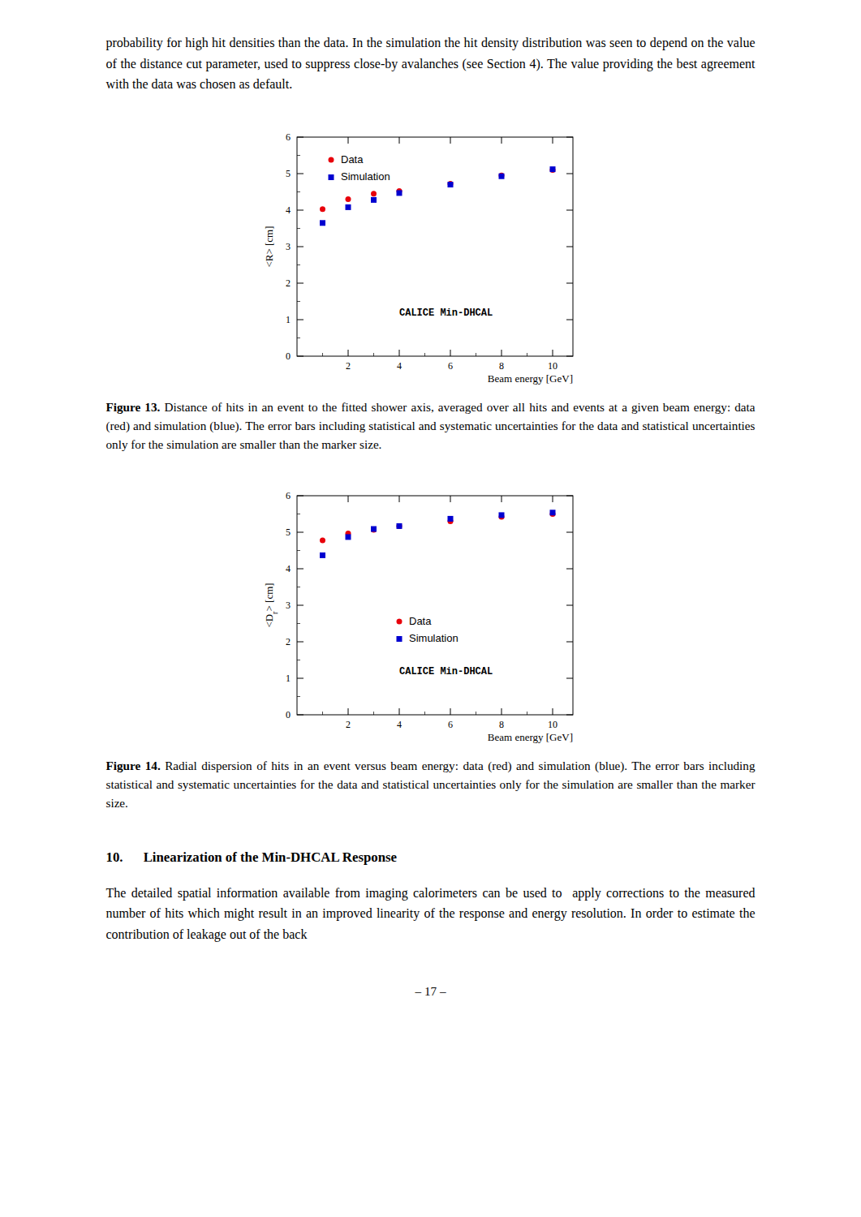probability for high hit densities than the data. In the simulation the hit density distribution was seen to depend on the value of the distance cut parameter, used to suppress close-by avalanches (see Section 4). The value providing the best agreement with the data was chosen as default.
0 1 2 3 4 5 6 2 4 6 8 10 <R> [cm] Beam energy [GeV] Data Simulation CALICE Min-DHCAL
Figure 13. Distance of hits in an event to the fitted shower axis, averaged over all hits and events at a given beam energy: data (red) and simulation (blue). The error bars including statistical and systematic uncertainties for the data and statistical uncertainties only for the simulation are smaller than the marker size.
0 1 2 3 4 5 6 2 4 6 8 10 <Dr> [cm] Beam energy [GeV] Data Simulation CALICE Min-DHCAL
Figure 14. Radial dispersion of hits in an event versus beam energy: data (red) and simulation (blue). The error bars including statistical and systematic uncertainties for the data and statistical uncertainties only for the simulation are smaller than the marker size.
10. Linearization of the Min-DHCAL Response
The detailed spatial information available from imaging calorimeters can be used to apply corrections to the measured number of hits which might result in an improved linearity of the response and energy resolution. In order to estimate the contribution of leakage out of the back
– 17 –